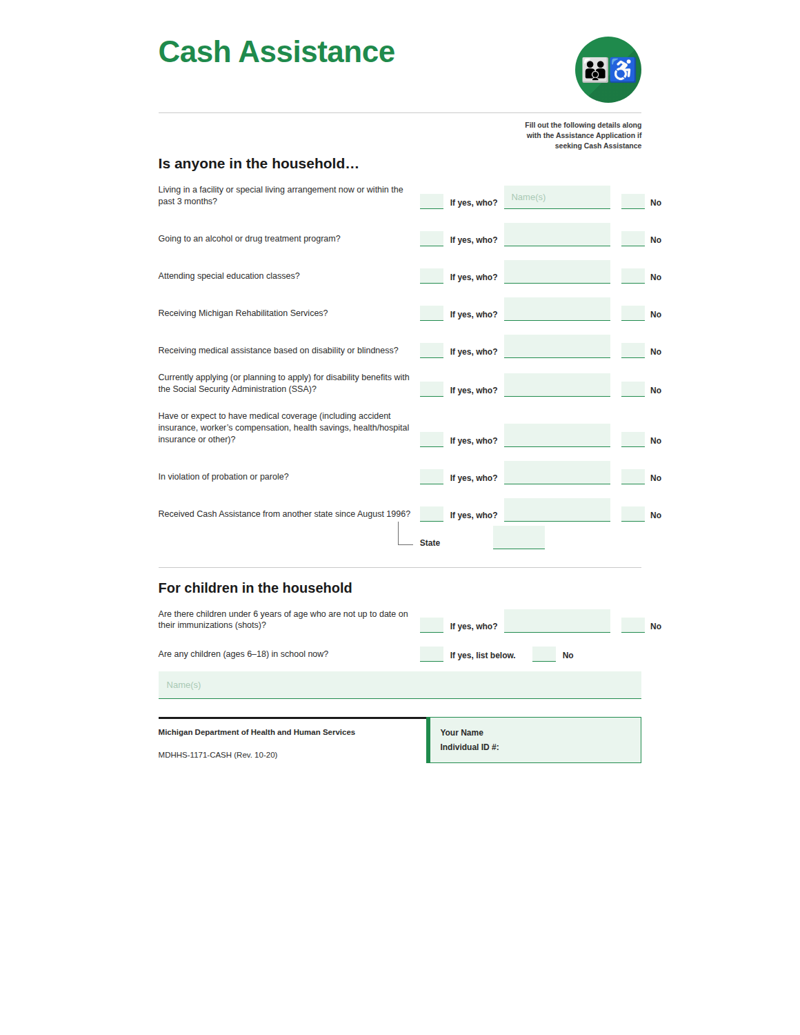Cash Assistance
👪♿
Fill out the following details along
with the Assistance Application if
seeking Cash Assistance
Is anyone in the household…
Living in a facility or special living arrangement now or within the past 3 months?
If yes, who?
Name(s)
No
Going to an alcohol or drug treatment program?
If yes, who?
No
Attending special education classes?
If yes, who?
No
Receiving Michigan Rehabilitation Services?
If yes, who?
No
Receiving medical assistance based on disability or blindness?
If yes, who?
No
Currently applying (or planning to apply) for disability benefits with the Social Security Administration (SSA)?
If yes, who?
No
Have or expect to have medical coverage (including accident insurance, worker’s compensation, health savings, health/hospital insurance or other)?
If yes, who?
No
In violation of probation or parole?
If yes, who?
No
Received Cash Assistance from another state since August 1996?
If yes, who?
No
State
For children in the household
Are there children under 6 years of age who are not up to date on their immunizations (shots)?
If yes, who?
No
Are any children (ages 6–18) in school now?
If yes, list below.
No
Name(s)
Michigan Department of Health and Human Services
MDHHS-1171-CASH (Rev. 10-20)
Your Name
Individual ID #: